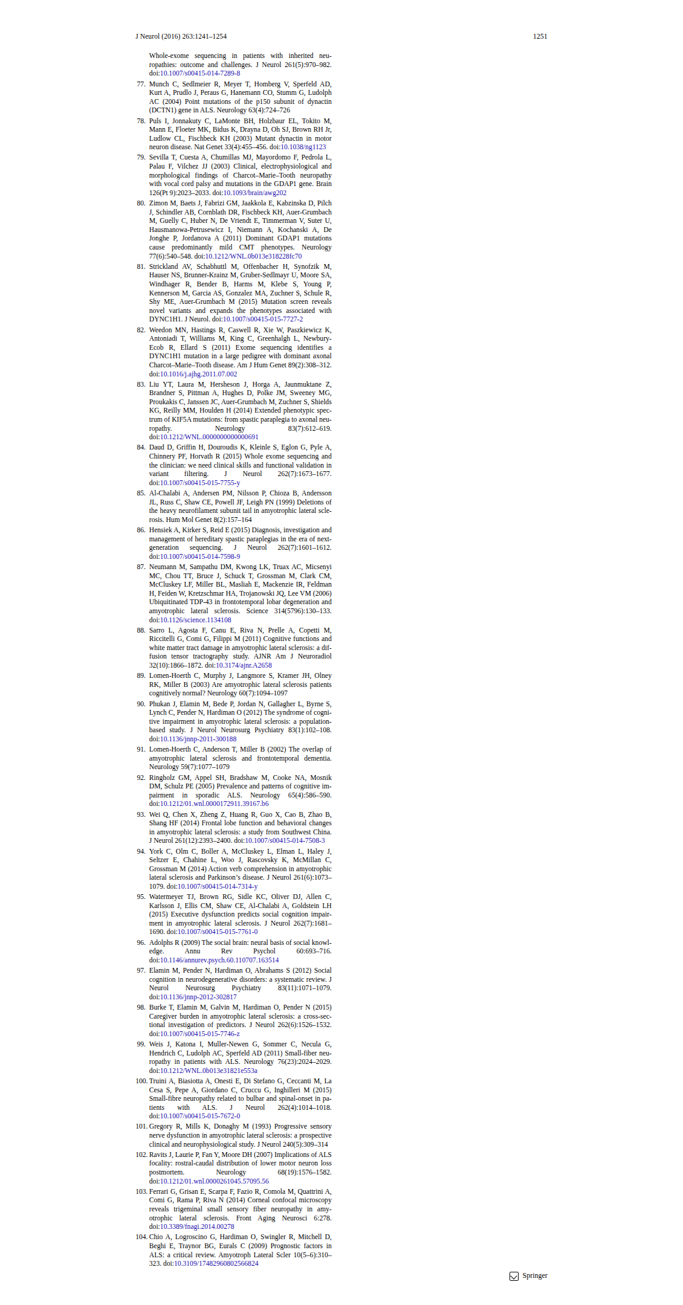J Neurol (2016) 263:1241–1254
1251
Whole-exome sequencing in patients with inherited neuropathies: outcome and challenges. J Neurol 261(5):970–982. doi:10.1007/s00415-014-7289-8
77. Munch C, Sedlmeier R, Meyer T, Homberg V, Sperfeld AD, Kurt A, Prudlo J, Peraus G, Hanemann CO, Stumm G, Ludolph AC (2004) Point mutations of the p150 subunit of dynactin (DCTN1) gene in ALS. Neurology 63(4):724–726
78. Puls I, Jonnakuty C, LaMonte BH, Holzbaur EL, Tokito M, Mann E, Floeter MK, Bidus K, Drayna D, Oh SJ, Brown RH Jr, Ludlow CL, Fischbeck KH (2003) Mutant dynactin in motor neuron disease. Nat Genet 33(4):455–456. doi:10.1038/ng1123
79. Sevilla T, Cuesta A, Chumillas MJ, Mayordomo F, Pedrola L, Palau F, Vilchez JJ (2003) Clinical, electrophysiological and morphological findings of Charcot–Marie–Tooth neuropathy with vocal cord palsy and mutations in the GDAP1 gene. Brain 126(Pt 9):2023–2033. doi:10.1093/brain/awg202
80. Zimon M, Baets J, Fabrizi GM, Jaakkola E, Kabzinska D, Pilch J, Schindler AB, Cornblath DR, Fischbeck KH, Auer-Grumbach M, Guelly C, Huber N, De Vriendt E, Timmerman V, Suter U, Hausmanowa-Petrusewicz I, Niemann A, Kochanski A, De Jonghe P, Jordanova A (2011) Dominant GDAP1 mutations cause predominantly mild CMT phenotypes. Neurology 77(6):540–548. doi:10.1212/WNL.0b013e318228fc70
81. Strickland AV, Schabhuttl M, Offenbacher H, Synofzik M, Hauser NS, Brunner-Krainz M, Gruber-Sedlmayr U, Moore SA, Windhager R, Bender B, Harms M, Klebe S, Young P, Kennerson M, Garcia AS, Gonzalez MA, Zuchner S, Schule R, Shy ME, Auer-Grumbach M (2015) Mutation screen reveals novel variants and expands the phenotypes associated with DYNC1H1. J Neurol. doi:10.1007/s00415-015-7727-2
82. Weedon MN, Hastings R, Caswell R, Xie W, Paszkiewicz K, Antoniadi T, Williams M, King C, Greenhalgh L, Newbury-Ecob R, Ellard S (2011) Exome sequencing identifies a DYNC1H1 mutation in a large pedigree with dominant axonal Charcot–Marie–Tooth disease. Am J Hum Genet 89(2):308–312. doi:10.1016/j.ajhg.2011.07.002
83. Liu YT, Laura M, Hersheson J, Horga A, Jaunmuktane Z, Brandner S, Pittman A, Hughes D, Polke JM, Sweeney MG, Proukakis C, Janssen JC, Auer-Grumbach M, Zuchner S, Shields KG, Reilly MM, Houlden H (2014) Extended phenotypic spectrum of KIF5A mutations: from spastic paraplegia to axonal neuropathy. Neurology 83(7):612–619. doi:10.1212/WNL.0000000000000691
84. Daud D, Griffin H, Douroudis K, Kleinle S, Eglon G, Pyle A, Chinnery PF, Horvath R (2015) Whole exome sequencing and the clinician: we need clinical skills and functional validation in variant filtering. J Neurol 262(7):1673–1677. doi:10.1007/s00415-015-7755-y
85. Al-Chalabi A, Andersen PM, Nilsson P, Chioza B, Andersson JL, Russ C, Shaw CE, Powell JF, Leigh PN (1999) Deletions of the heavy neurofilament subunit tail in amyotrophic lateral sclerosis. Hum Mol Genet 8(2):157–164
86. Hensiek A, Kirker S, Reid E (2015) Diagnosis, investigation and management of hereditary spastic paraplegias in the era of next-generation sequencing. J Neurol 262(7):1601–1612. doi:10.1007/s00415-014-7598-9
87. Neumann M, Sampathu DM, Kwong LK, Truax AC, Micsenyi MC, Chou TT, Bruce J, Schuck T, Grossman M, Clark CM, McCluskey LF, Miller BL, Masliah E, Mackenzie IR, Feldman H, Feiden W, Kretzschmar HA, Trojanowski JQ, Lee VM (2006) Ubiquitinated TDP-43 in frontotemporal lobar degeneration and amyotrophic lateral sclerosis. Science 314(5796):130–133. doi:10.1126/science.1134108
88. Sarro L, Agosta F, Canu E, Riva N, Prelle A, Copetti M, Riccitelli G, Comi G, Filippi M (2011) Cognitive functions and white matter tract damage in amyotrophic lateral sclerosis: a diffusion tensor tractography study. AJNR Am J Neuroradiol 32(10):1866–1872. doi:10.3174/ajnr.A2658
89. Lomen-Hoerth C, Murphy J, Langmore S, Kramer JH, Olney RK, Miller B (2003) Are amyotrophic lateral sclerosis patients cognitively normal? Neurology 60(7):1094–1097
90. Phukan J, Elamin M, Bede P, Jordan N, Gallagher L, Byrne S, Lynch C, Pender N, Hardiman O (2012) The syndrome of cognitive impairment in amyotrophic lateral sclerosis: a population-based study. J Neurol Neurosurg Psychiatry 83(1):102–108. doi:10.1136/jnnp-2011-300188
91. Lomen-Hoerth C, Anderson T, Miller B (2002) The overlap of amyotrophic lateral sclerosis and frontotemporal dementia. Neurology 59(7):1077–1079
92. Ringholz GM, Appel SH, Bradshaw M, Cooke NA, Mosnik DM, Schulz PE (2005) Prevalence and patterns of cognitive impairment in sporadic ALS. Neurology 65(4):586–590. doi:10.1212/01.wnl.0000172911.39167.b6
93. Wei Q, Chen X, Zheng Z, Huang R, Guo X, Cao B, Zhao B, Shang HF (2014) Frontal lobe function and behavioral changes in amyotrophic lateral sclerosis: a study from Southwest China. J Neurol 261(12):2393–2400. doi:10.1007/s00415-014-7508-3
94. York C, Olm C, Boller A, McCluskey L, Elman L, Haley J, Seltzer E, Chahine L, Woo J, Rascovsky K, McMillan C, Grossman M (2014) Action verb comprehension in amyotrophic lateral sclerosis and Parkinson’s disease. J Neurol 261(6):1073–1079. doi:10.1007/s00415-014-7314-y
95. Watermeyer TJ, Brown RG, Sidle KC, Oliver DJ, Allen C, Karlsson J, Ellis CM, Shaw CE, Al-Chalabi A, Goldstein LH (2015) Executive dysfunction predicts social cognition impairment in amyotrophic lateral sclerosis. J Neurol 262(7):1681–1690. doi:10.1007/s00415-015-7761-0
96. Adolphs R (2009) The social brain: neural basis of social knowledge. Annu Rev Psychol 60:693–716. doi:10.1146/annurev.psych.60.110707.163514
97. Elamin M, Pender N, Hardiman O, Abrahams S (2012) Social cognition in neurodegenerative disorders: a systematic review. J Neurol Neurosurg Psychiatry 83(11):1071–1079. doi:10.1136/jnnp-2012-302817
98. Burke T, Elamin M, Galvin M, Hardiman O, Pender N (2015) Caregiver burden in amyotrophic lateral sclerosis: a cross-sectional investigation of predictors. J Neurol 262(6):1526–1532. doi:10.1007/s00415-015-7746-z
99. Weis J, Katona I, Muller-Newen G, Sommer C, Necula G, Hendrich C, Ludolph AC, Sperfeld AD (2011) Small-fiber neuropathy in patients with ALS. Neurology 76(23):2024–2029. doi:10.1212/WNL.0b013e31821e553a
100. Truini A, Biasiotta A, Onesti E, Di Stefano G, Ceccanti M, La Cesa S, Pepe A, Giordano C, Cruccu G, Inghilleri M (2015) Small-fibre neuropathy related to bulbar and spinal-onset in patients with ALS. J Neurol 262(4):1014–1018. doi:10.1007/s00415-015-7672-0
101. Gregory R, Mills K, Donaghy M (1993) Progressive sensory nerve dysfunction in amyotrophic lateral sclerosis: a prospective clinical and neurophysiological study. J Neurol 240(5):309–314
102. Ravits J, Laurie P, Fan Y, Moore DH (2007) Implications of ALS focality: rostral-caudal distribution of lower motor neuron loss postmortem. Neurology 68(19):1576–1582. doi:10.1212/01.wnl.0000261045.57095.56
103. Ferrari G, Grisan E, Scarpa F, Fazio R, Comola M, Quattrini A, Comi G, Rama P, Riva N (2014) Corneal confocal microscopy reveals trigeminal small sensory fiber neuropathy in amyotrophic lateral sclerosis. Front Aging Neurosci 6:278. doi:10.3389/fnagi.2014.00278
104. Chio A, Logroscino G, Hardiman O, Swingler R, Mitchell D, Beghi E, Traynor BG, Eurals C (2009) Prognostic factors in ALS: a critical review. Amyotroph Lateral Scler 10(5–6):310–323. doi:10.3109/17482960802566824
Springer